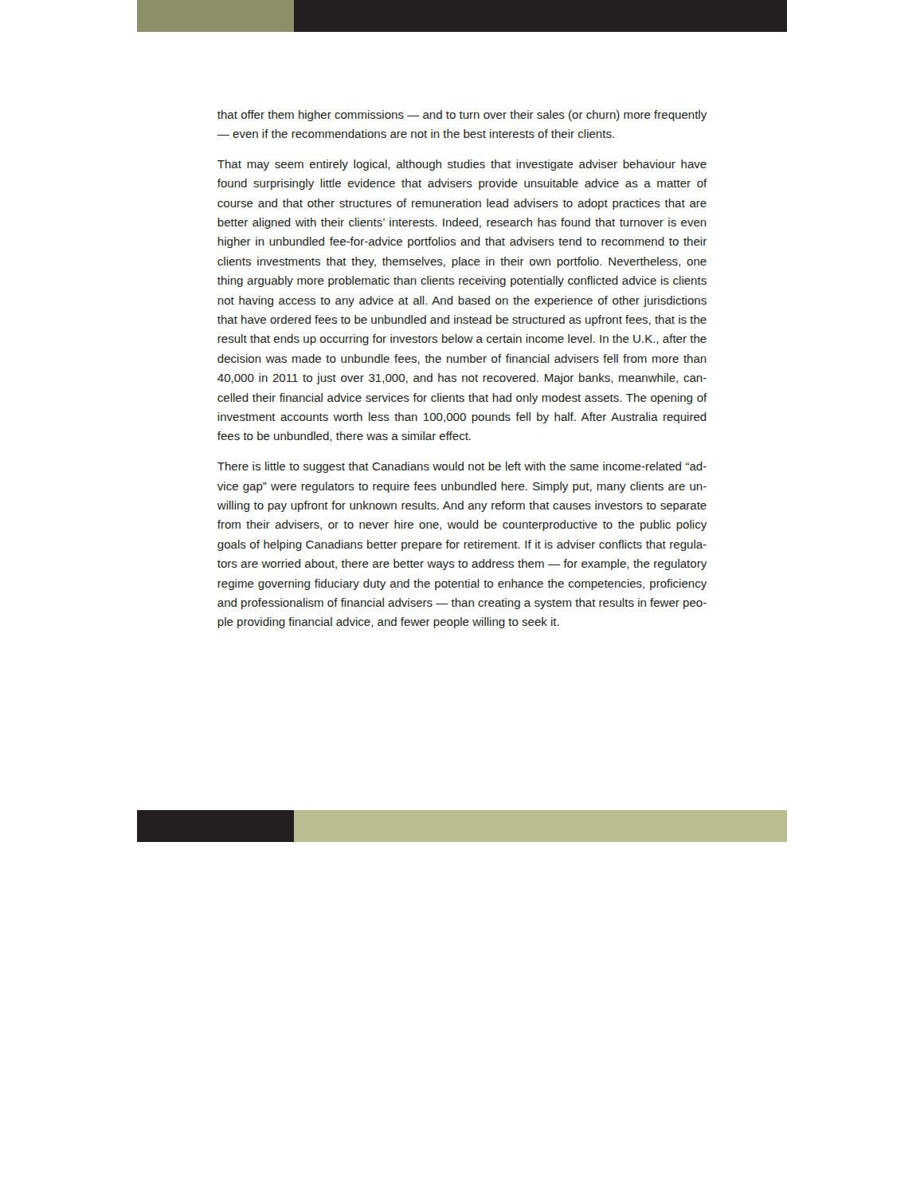that offer them higher commissions — and to turn over their sales (or churn) more frequently — even if the recommendations are not in the best interests of their clients.
That may seem entirely logical, although studies that investigate adviser behaviour have found surprisingly little evidence that advisers provide unsuitable advice as a matter of course and that other structures of remuneration lead advisers to adopt practices that are better aligned with their clients’ interests. Indeed, research has found that turnover is even higher in unbundled fee-for-advice portfolios and that advisers tend to recommend to their clients investments that they, themselves, place in their own portfolio. Nevertheless, one thing arguably more problematic than clients receiving potentially conflicted advice is clients not having access to any advice at all. And based on the experience of other jurisdictions that have ordered fees to be unbundled and instead be structured as upfront fees, that is the result that ends up occurring for investors below a certain income level. In the U.K., after the decision was made to unbundle fees, the number of financial advisers fell from more than 40,000 in 2011 to just over 31,000, and has not recovered. Major banks, meanwhile, cancelled their financial advice services for clients that had only modest assets. The opening of investment accounts worth less than 100,000 pounds fell by half. After Australia required fees to be unbundled, there was a similar effect.
There is little to suggest that Canadians would not be left with the same income-related “advice gap” were regulators to require fees unbundled here. Simply put, many clients are unwilling to pay upfront for unknown results. And any reform that causes investors to separate from their advisers, or to never hire one, would be counterproductive to the public policy goals of helping Canadians better prepare for retirement. If it is adviser conflicts that regulators are worried about, there are better ways to address them — for example, the regulatory regime governing fiduciary duty and the potential to enhance the competencies, proficiency and professionalism of financial advisers — than creating a system that results in fewer people providing financial advice, and fewer people willing to seek it.